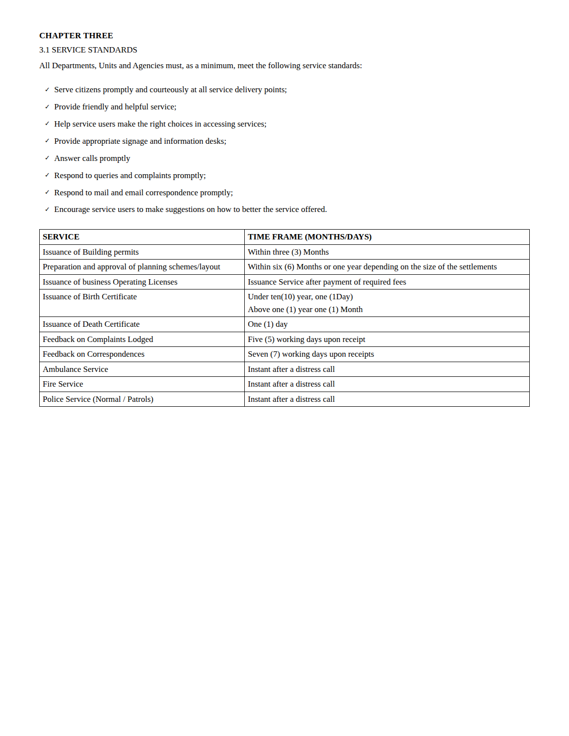CHAPTER THREE
3.1 SERVICE STANDARDS
All Departments, Units and Agencies must, as a minimum, meet the following service standards:
Serve citizens promptly and courteously at all service delivery points;
Provide friendly and helpful service;
Help service users make the right choices in accessing services;
Provide appropriate signage and information desks;
Answer calls promptly
Respond to queries and complaints promptly;
Respond to mail and email correspondence promptly;
Encourage service users to make suggestions on how to better the service offered.
| SERVICE | TIME FRAME (MONTHS/DAYS) |
| --- | --- |
| Issuance of Building permits | Within three (3) Months |
| Preparation and approval of planning schemes/layout | Within six (6) Months or one year depending on the size of the settlements |
| Issuance of business Operating Licenses | Issuance Service after payment of required fees |
| Issuance of Birth Certificate | Under ten(10) year, one (1Day) Above one (1) year one (1) Month |
| Issuance of Death Certificate | One (1) day |
| Feedback on Complaints Lodged | Five (5) working days upon receipt |
| Feedback on Correspondences | Seven (7) working days upon receipts |
| Ambulance Service | Instant after a distress call |
| Fire Service | Instant after a distress call |
| Police Service (Normal / Patrols) | Instant after a distress call |